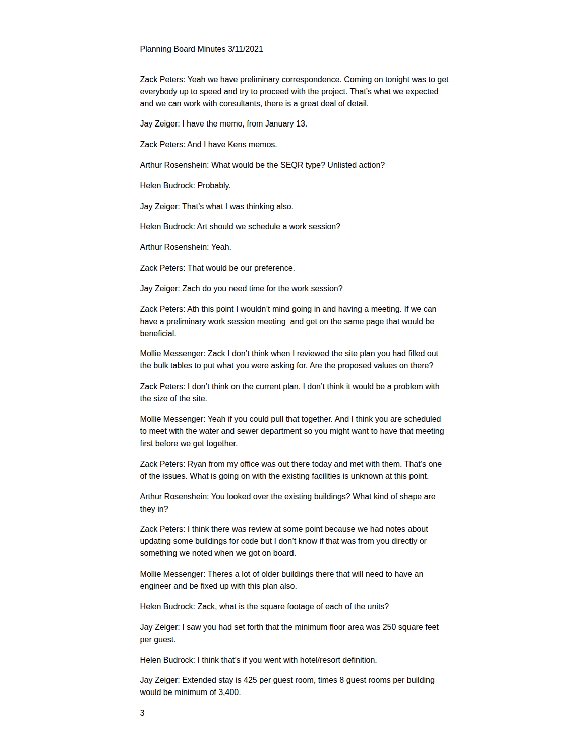Planning Board Minutes 3/11/2021
Zack Peters: Yeah we have preliminary correspondence. Coming on tonight was to get everybody up to speed and try to proceed with the project. That’s what we expected and we can work with consultants, there is a great deal of detail.
Jay Zeiger: I have the memo, from January 13.
Zack Peters: And I have Kens memos.
Arthur Rosenshein: What would be the SEQR type? Unlisted action?
Helen Budrock: Probably.
Jay Zeiger: That’s what I was thinking also.
Helen Budrock: Art should we schedule a work session?
Arthur Rosenshein: Yeah.
Zack Peters: That would be our preference.
Jay Zeiger: Zach do you need time for the work session?
Zack Peters: Ath this point I wouldn’t mind going in and having a meeting. If we can have a preliminary work session meeting and get on the same page that would be beneficial.
Mollie Messenger: Zack I don’t think when I reviewed the site plan you had filled out the bulk tables to put what you were asking for. Are the proposed values on there?
Zack Peters: I don’t think on the current plan. I don’t think it would be a problem with the size of the site.
Mollie Messenger: Yeah if you could pull that together. And I think you are scheduled to meet with the water and sewer department so you might want to have that meeting first before we get together.
Zack Peters: Ryan from my office was out there today and met with them. That’s one of the issues. What is going on with the existing facilities is unknown at this point.
Arthur Rosenshein: You looked over the existing buildings? What kind of shape are they in?
Zack Peters: I think there was review at some point because we had notes about updating some buildings for code but I don’t know if that was from you directly or something we noted when we got on board.
Mollie Messenger: Theres a lot of older buildings there that will need to have an engineer and be fixed up with this plan also.
Helen Budrock: Zack, what is the square footage of each of the units?
Jay Zeiger: I saw you had set forth that the minimum floor area was 250 square feet per guest.
Helen Budrock: I think that’s if you went with hotel/resort definition.
Jay Zeiger: Extended stay is 425 per guest room, times 8 guest rooms per building would be minimum of 3,400.
3